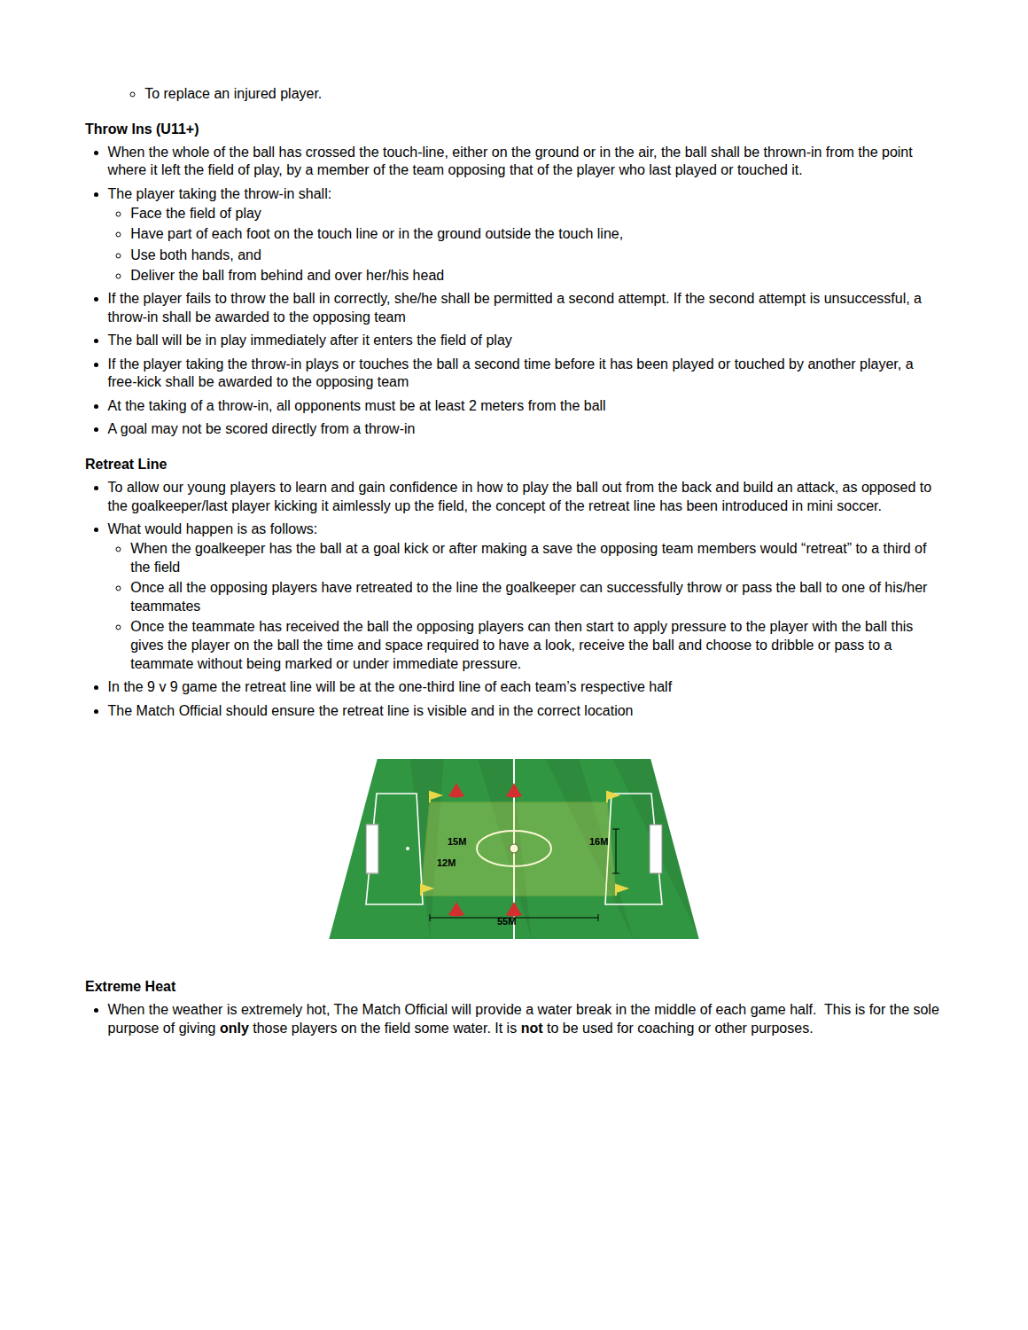To replace an injured player.
Throw Ins (U11+)
When the whole of the ball has crossed the touch-line, either on the ground or in the air, the ball shall be thrown-in from the point where it left the field of play, by a member of the team opposing that of the player who last played or touched it.
The player taking the throw-in shall:
Face the field of play
Have part of each foot on the touch line or in the ground outside the touch line,
Use both hands, and
Deliver the ball from behind and over her/his head
If the player fails to throw the ball in correctly, she/he shall be permitted a second attempt. If the second attempt is unsuccessful, a throw-in shall be awarded to the opposing team
The ball will be in play immediately after it enters the field of play
If the player taking the throw-in plays or touches the ball a second time before it has been played or touched by another player, a free-kick shall be awarded to the opposing team
At the taking of a throw-in, all opponents must be at least 2 meters from the ball
A goal may not be scored directly from a throw-in
Retreat Line
To allow our young players to learn and gain confidence in how to play the ball out from the back and build an attack, as opposed to the goalkeeper/last player kicking it aimlessly up the field, the concept of the retreat line has been introduced in mini soccer.
What would happen is as follows:
When the goalkeeper has the ball at a goal kick or after making a save the opposing team members would “retreat” to a third of the field
Once all the opposing players have retreated to the line the goalkeeper can successfully throw or pass the ball to one of his/her teammates
Once the teammate has received the ball the opposing players can then start to apply pressure to the player with the ball this gives the player on the ball the time and space required to have a look, receive the ball and choose to dribble or pass to a teammate without being marked or under immediate pressure.
In the 9 v 9 game the retreat line will be at the one-third line of each team’s respective half
The Match Official should ensure the retreat line is visible and in the correct location
15M 16M 12M 55M
Extreme Heat
When the weather is extremely hot, The Match Official will provide a water break in the middle of each game half. This is for the sole purpose of giving only those players on the field some water. It is not to be used for coaching or other purposes.